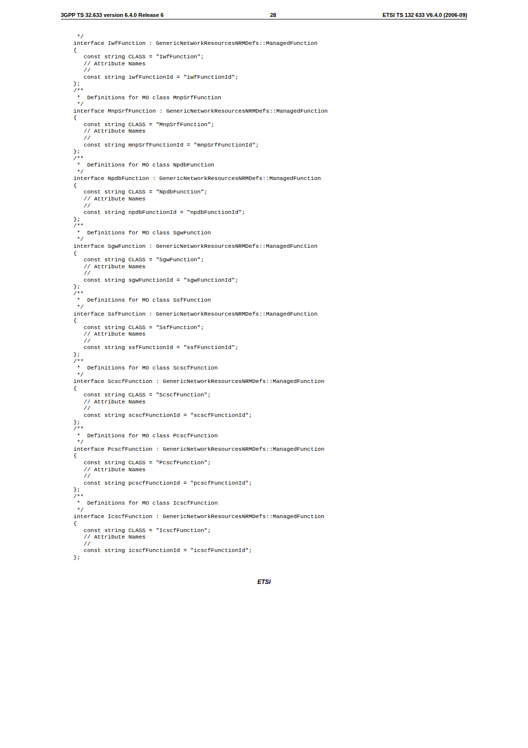3GPP TS 32.633 version 6.4.0 Release 6
28
ETSI TS 132 633 V6.4.0 (2006-09)
 */
interface IwfFunction : GenericNetworkResourcesNRMDefs::ManagedFunction
{
   const string CLASS = "IwfFunction";
   // Attribute Names
   //
   const string iwfFunctionId = "iwfFunctionId";
};
/**
 *  Definitions for MO class MnpSrfFunction
 */
interface MnpSrfFunction : GenericNetworkResourcesNRMDefs::ManagedFunction
{
   const string CLASS = "MnpSrfFunction";
   // Attribute Names
   //
   const string mnpSrfFunctionId = "mnpSrfFunctionId";
};
/**
 *  Definitions for MO class NpdbFunction
 */
interface NpdbFunction : GenericNetworkResourcesNRMDefs::ManagedFunction
{
   const string CLASS = "NpdbFunction";
   // Attribute Names
   //
   const string npdbFunctionId = "npdbFunctionId";
};
/**
 *  Definitions for MO class SgwFunction
 */
interface SgwFunction : GenericNetworkResourcesNRMDefs::ManagedFunction
{
   const string CLASS = "SgwFunction";
   // Attribute Names
   //
   const string sgwFunctionId = "sgwFunctionId";
};
/**
 *  Definitions for MO class SsfFunction
 */
interface SsfFunction : GenericNetworkResourcesNRMDefs::ManagedFunction
{
   const string CLASS = "SsfFunction";
   // Attribute Names
   //
   const string ssfFunctionId = "ssfFunctionId";
};
/**
 *  Definitions for MO class ScscfFunction
 */
interface ScscfFunction : GenericNetworkResourcesNRMDefs::ManagedFunction
{
   const string CLASS = "ScscfFunction";
   // Attribute Names
   //
   const string scscfFunctionId = "scscfFunctionId";
};
/**
 *  Definitions for MO class PcscfFunction
 */
interface PcscfFunction : GenericNetworkResourcesNRMDefs::ManagedFunction
{
   const string CLASS = "PcscfFunction";
   // Attribute Names
   //
   const string pcscfFunctionId = "pcscfFunctionId";
};
/**
 *  Definitions for MO class IcscfFunction
 */
interface IcscfFunction : GenericNetworkResourcesNRMDefs::ManagedFunction
{
   const string CLASS = "IcscfFunction";
   // Attribute Names
   //
   const string icscfFunctionId = "icscfFunctionId";
};
ETSI